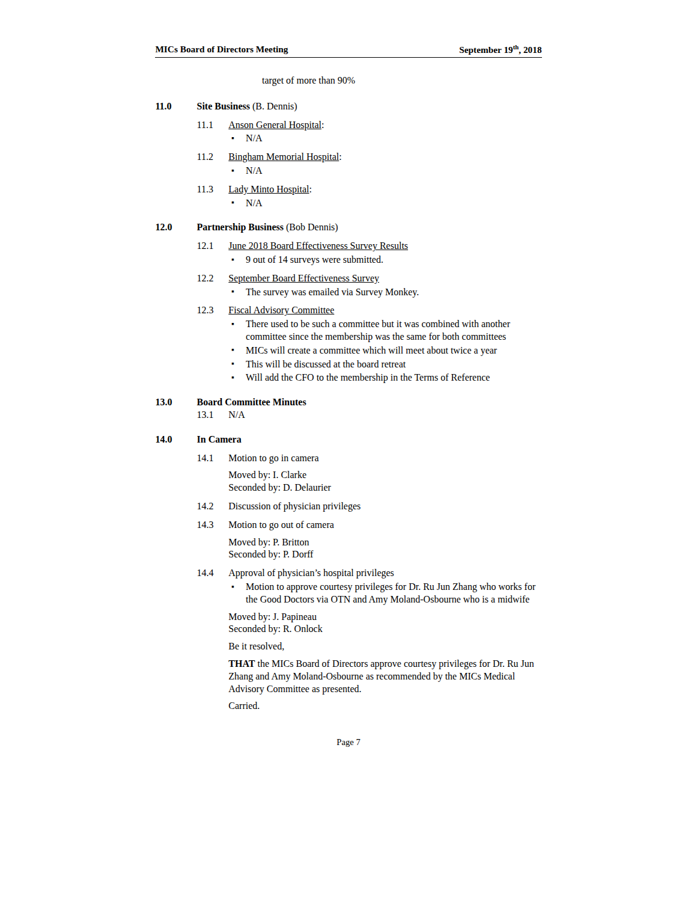MICs Board of Directors Meeting
September 19th, 2018
target of more than 90%
11.0
Site Business (B. Dennis)
11.1
Anson General Hospital:
N/A
11.2
Bingham Memorial Hospital:
N/A
11.3
Lady Minto Hospital:
N/A
12.0
Partnership Business (Bob Dennis)
12.1
June 2018 Board Effectiveness Survey Results
9 out of 14 surveys were submitted.
12.2
September Board Effectiveness Survey
The survey was emailed via Survey Monkey.
12.3
Fiscal Advisory Committee
There used to be such a committee but it was combined with another committee since the membership was the same for both committees
MICs will create a committee which will meet about twice a year
This will be discussed at the board retreat
Will add the CFO to the membership in the Terms of Reference
13.0
Board Committee Minutes
13.1
N/A
14.0
In Camera
14.1
Motion to go in camera
Moved by: I. Clarke
Seconded by: D. Delaurier
14.2
Discussion of physician privileges
14.3
Motion to go out of camera
Moved by: P. Britton
Seconded by: P. Dorff
14.4
Approval of physician’s hospital privileges
Motion to approve courtesy privileges for Dr. Ru Jun Zhang who works for the Good Doctors via OTN and Amy Moland-Osbourne who is a midwife
Moved by: J. Papineau
Seconded by: R. Onlock
Be it resolved,
THAT the MICs Board of Directors approve courtesy privileges for Dr. Ru Jun Zhang and Amy Moland-Osbourne as recommended by the MICs Medical Advisory Committee as presented.
Carried.
Page 7